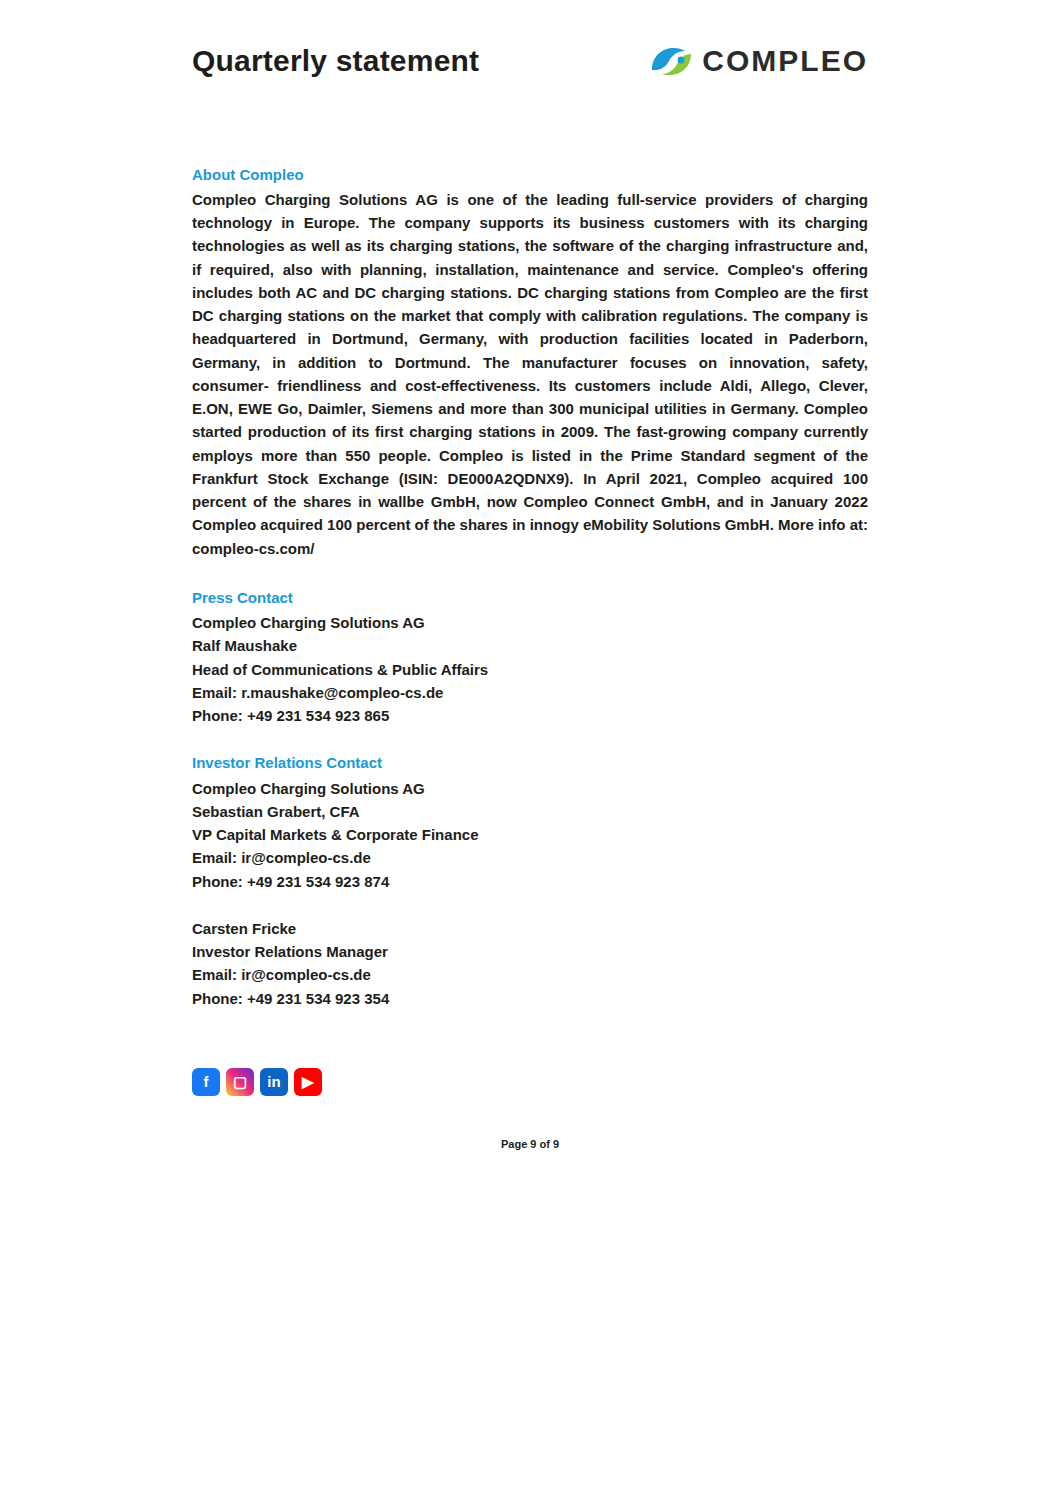Quarterly statement
COMPLEO
About Compleo
Compleo Charging Solutions AG is one of the leading full-service providers of charging technology in Europe. The company supports its business customers with its charging technologies as well as its charging stations, the software of the charging infrastructure and, if required, also with planning, installation, maintenance and service. Compleo's offering includes both AC and DC charging stations. DC charging stations from Compleo are the first DC charging stations on the market that comply with calibration regulations. The company is headquartered in Dortmund, Germany, with production facilities located in Paderborn, Germany, in addition to Dortmund. The manufacturer focuses on innovation, safety, consumer- friendliness and cost-effectiveness. Its customers include Aldi, Allego, Clever, E.ON, EWE Go, Daimler, Siemens and more than 300 municipal utilities in Germany. Compleo started production of its first charging stations in 2009. The fast-growing company currently employs more than 550 people. Compleo is listed in the Prime Standard segment of the Frankfurt Stock Exchange (ISIN: DE000A2QDNX9). In April 2021, Compleo acquired 100 percent of the shares in wallbe GmbH, now Compleo Connect GmbH, and in January 2022 Compleo acquired 100 percent of the shares in innogy eMobility Solutions GmbH. More info at: compleo-cs.com/
Press Contact
Compleo Charging Solutions AG Ralf Maushake Head of Communications & Public Affairs Email: r.maushake@compleo-cs.de Phone: +49 231 534 923 865
Investor Relations Contact
Compleo Charging Solutions AG Sebastian Grabert, CFA VP Capital Markets & Corporate Finance Email: ir@compleo-cs.de Phone: +49 231 534 923 874
Carsten Fricke Investor Relations Manager Email: ir@compleo-cs.de Phone: +49 231 534 923 354
f ▢ in ▶
Page 9 of 9